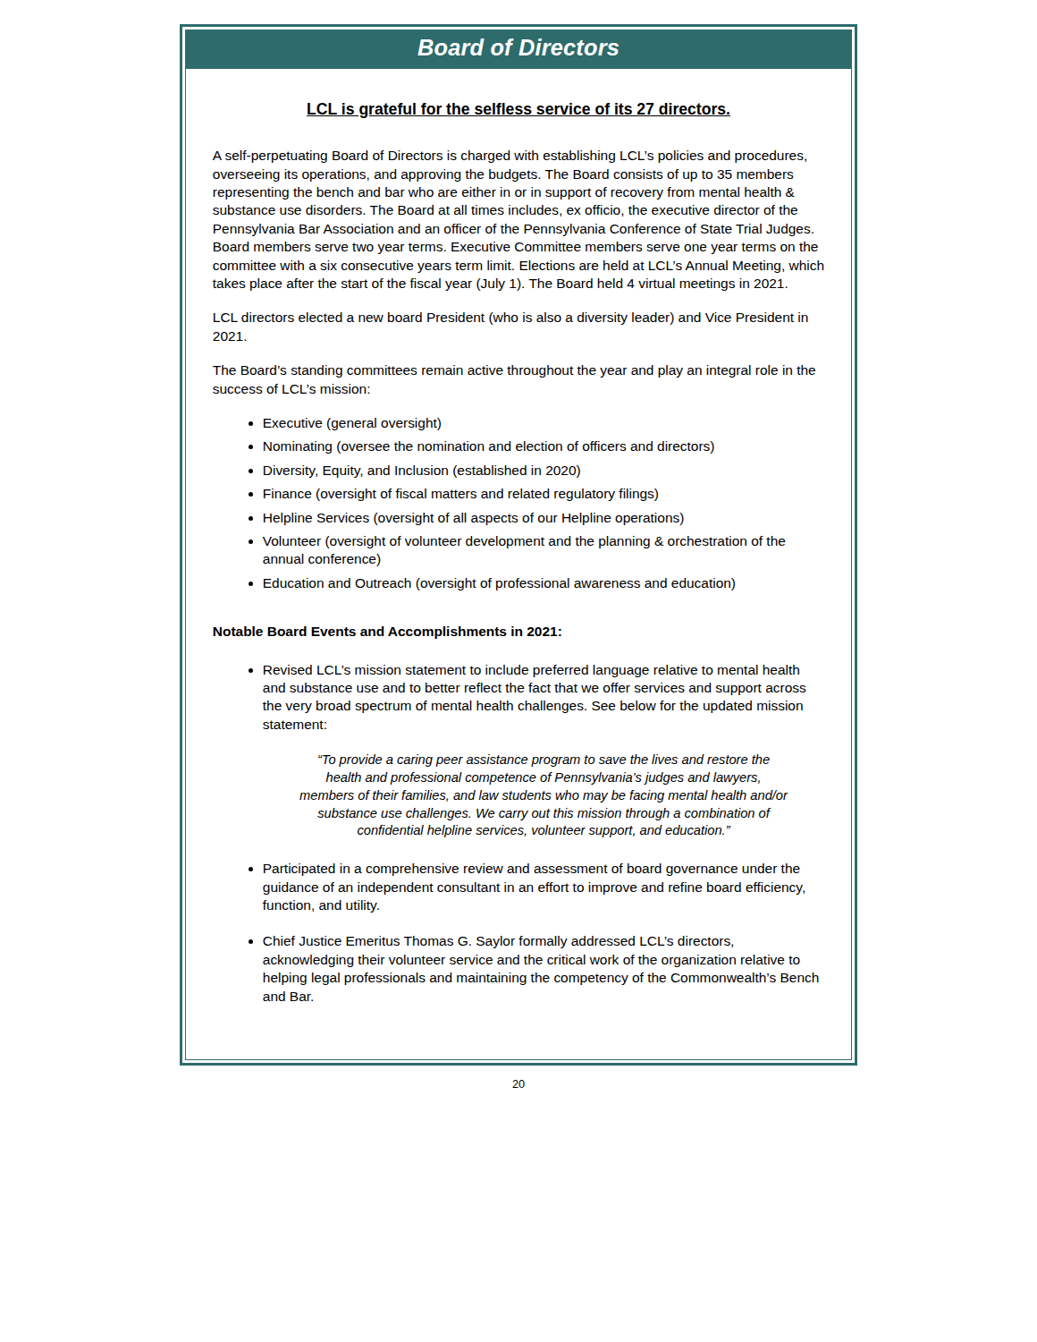Board of Directors
LCL is grateful for the selfless service of its 27 directors.
A self-perpetuating Board of Directors is charged with establishing LCL’s policies and procedures, overseeing its operations, and approving the budgets. The Board consists of up to 35 members representing the bench and bar who are either in or in support of recovery from mental health & substance use disorders. The Board at all times includes, ex officio, the executive director of the Pennsylvania Bar Association and an officer of the Pennsylvania Conference of State Trial Judges. Board members serve two year terms. Executive Committee members serve one year terms on the committee with a six consecutive years term limit. Elections are held at LCL’s Annual Meeting, which takes place after the start of the fiscal year (July 1). The Board held 4 virtual meetings in 2021.
LCL directors elected a new board President (who is also a diversity leader) and Vice President in 2021.
The Board’s standing committees remain active throughout the year and play an integral role in the success of LCL’s mission:
Executive (general oversight)
Nominating (oversee the nomination and election of officers and directors)
Diversity, Equity, and Inclusion (established in 2020)
Finance (oversight of fiscal matters and related regulatory filings)
Helpline Services (oversight of all aspects of our Helpline operations)
Volunteer (oversight of volunteer development and the planning & orchestration of the annual conference)
Education and Outreach (oversight of professional awareness and education)
Notable Board Events and Accomplishments in 2021:
Revised LCL’s mission statement to include preferred language relative to mental health and substance use and to better reflect the fact that we offer services and support across the very broad spectrum of mental health challenges. See below for the updated mission statement:
“To provide a caring peer assistance program to save the lives and restore the health and professional competence of Pennsylvania’s judges and lawyers, members of their families, and law students who may be facing mental health and/or substance use challenges. We carry out this mission through a combination of confidential helpline services, volunteer support, and education.”
Participated in a comprehensive review and assessment of board governance under the guidance of an independent consultant in an effort to improve and refine board efficiency, function, and utility.
Chief Justice Emeritus Thomas G. Saylor formally addressed LCL’s directors, acknowledging their volunteer service and the critical work of the organization relative to helping legal professionals and maintaining the competency of the Commonwealth’s Bench and Bar.
20